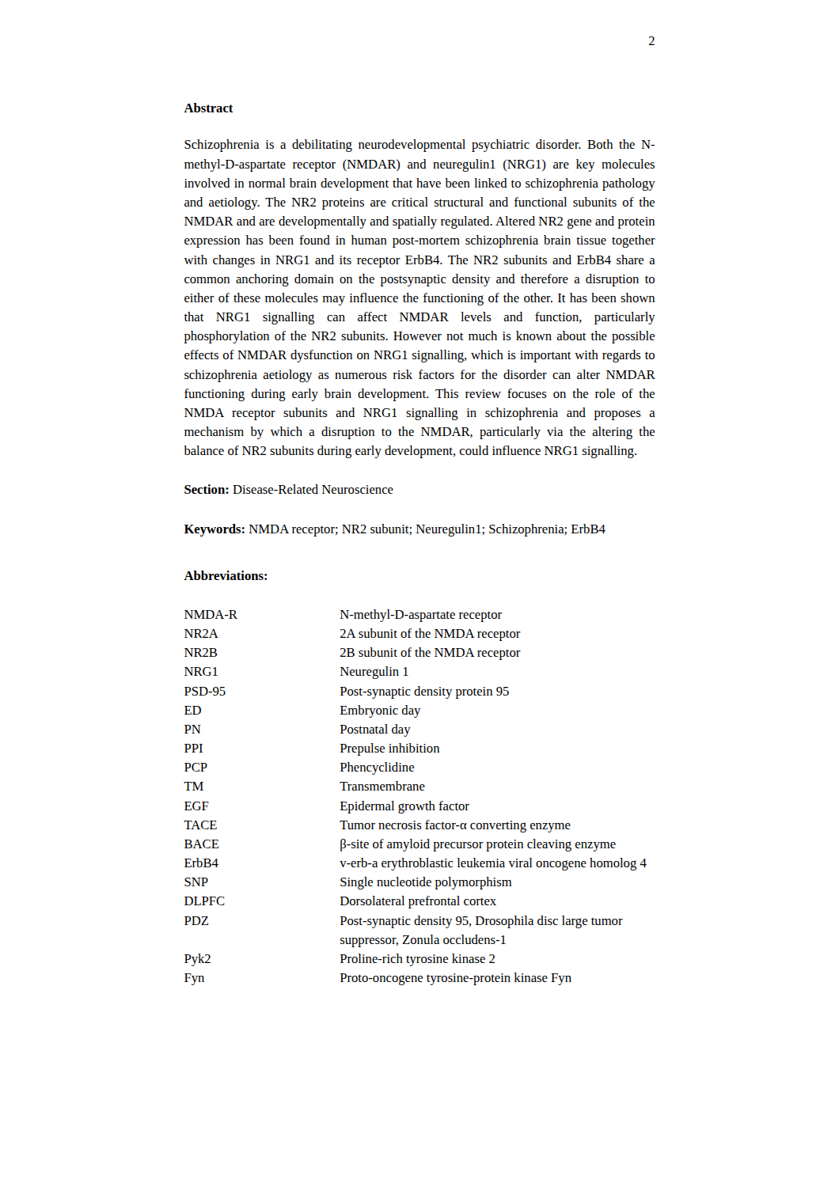2
Abstract
Schizophrenia is a debilitating neurodevelopmental psychiatric disorder. Both the N-methyl-D-aspartate receptor (NMDAR) and neuregulin1 (NRG1) are key molecules involved in normal brain development that have been linked to schizophrenia pathology and aetiology. The NR2 proteins are critical structural and functional subunits of the NMDAR and are developmentally and spatially regulated. Altered NR2 gene and protein expression has been found in human post-mortem schizophrenia brain tissue together with changes in NRG1 and its receptor ErbB4. The NR2 subunits and ErbB4 share a common anchoring domain on the postsynaptic density and therefore a disruption to either of these molecules may influence the functioning of the other. It has been shown that NRG1 signalling can affect NMDAR levels and function, particularly phosphorylation of the NR2 subunits. However not much is known about the possible effects of NMDAR dysfunction on NRG1 signalling, which is important with regards to schizophrenia aetiology as numerous risk factors for the disorder can alter NMDAR functioning during early brain development. This review focuses on the role of the NMDA receptor subunits and NRG1 signalling in schizophrenia and proposes a mechanism by which a disruption to the NMDAR, particularly via the altering the balance of NR2 subunits during early development, could influence NRG1 signalling.
Section: Disease-Related Neuroscience
Keywords: NMDA receptor; NR2 subunit; Neuregulin1; Schizophrenia; ErbB4
Abbreviations:
| NMDA-R | N-methyl-D-aspartate receptor |
| NR2A | 2A subunit of the NMDA receptor |
| NR2B | 2B subunit of the NMDA receptor |
| NRG1 | Neuregulin 1 |
| PSD-95 | Post-synaptic density protein 95 |
| ED | Embryonic day |
| PN | Postnatal day |
| PPI | Prepulse inhibition |
| PCP | Phencyclidine |
| TM | Transmembrane |
| EGF | Epidermal growth factor |
| TACE | Tumor necrosis factor-α converting enzyme |
| BACE | β-site of amyloid precursor protein cleaving enzyme |
| ErbB4 | v-erb-a erythroblastic leukemia viral oncogene homolog 4 |
| SNP | Single nucleotide polymorphism |
| DLPFC | Dorsolateral prefrontal cortex |
| PDZ | Post-synaptic density 95, Drosophila disc large tumor suppressor, Zonula occludens-1 |
| Pyk2 | Proline-rich tyrosine kinase 2 |
| Fyn | Proto-oncogene tyrosine-protein kinase Fyn |